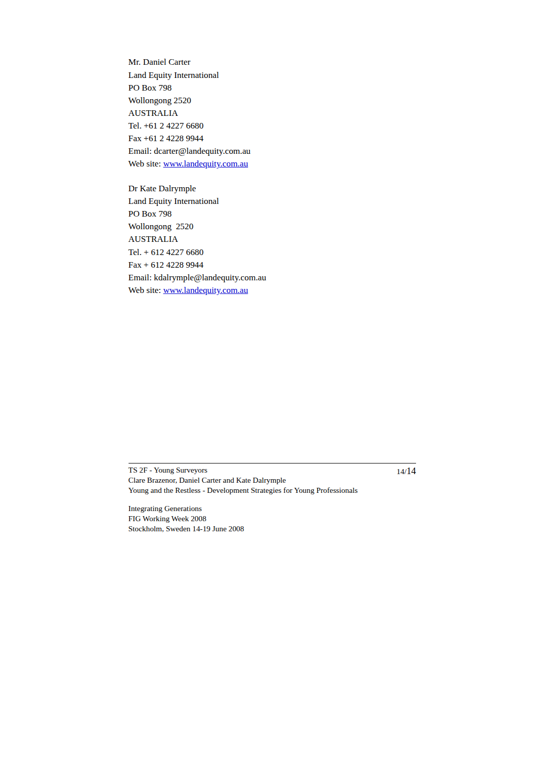Mr. Daniel Carter
Land Equity International
PO Box 798
Wollongong 2520
AUSTRALIA
Tel. +61 2 4227 6680
Fax +61 2 4228 9944
Email: dcarter@landequity.com.au
Web site: www.landequity.com.au
Dr Kate Dalrymple
Land Equity International
PO Box 798
Wollongong 2520
AUSTRALIA
Tel. + 612 4227 6680
Fax + 612 4228 9944
Email: kdalrymple@landequity.com.au
Web site: www.landequity.com.au
14/14
TS 2F - Young Surveyors
Clare Brazenor, Daniel Carter and Kate Dalrymple
Young and the Restless - Development Strategies for Young Professionals
Integrating Generations
FIG Working Week 2008
Stockholm, Sweden 14-19 June 2008